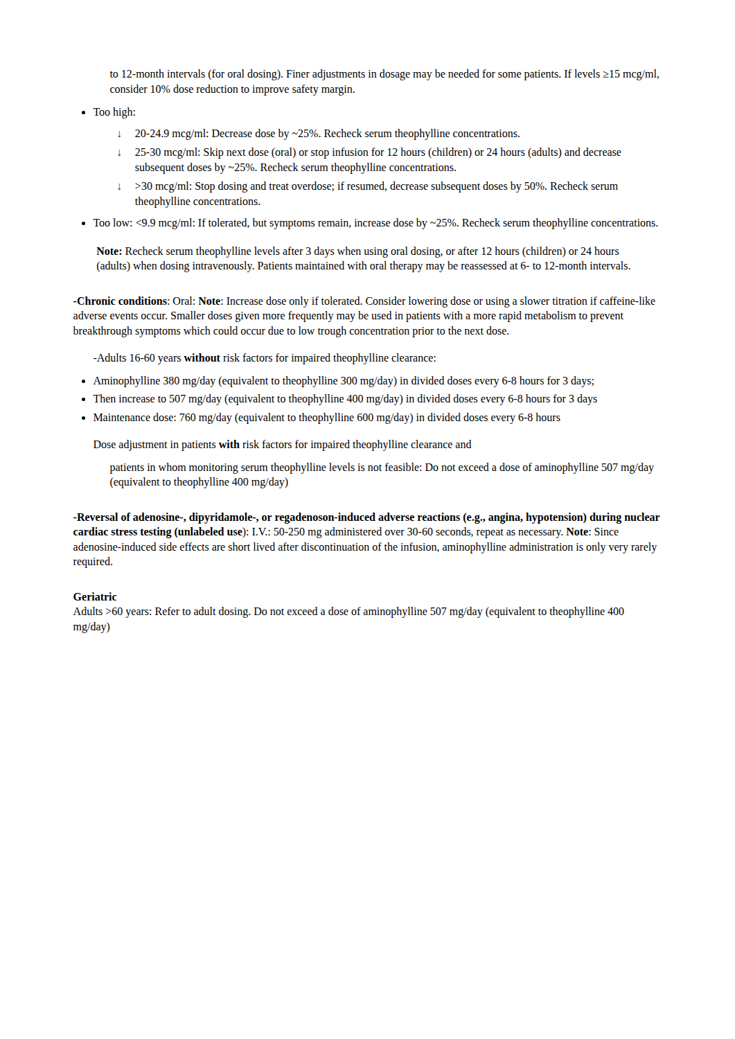to 12-month intervals (for oral dosing). Finer adjustments in dosage may be needed for some patients. If levels ≥15 mcg/ml, consider 10% dose reduction to improve safety margin.
Too high:
20-24.9 mcg/ml: Decrease dose by ~25%. Recheck serum theophylline concentrations.
25-30 mcg/ml: Skip next dose (oral) or stop infusion for 12 hours (children) or 24 hours (adults) and decrease subsequent doses by ~25%. Recheck serum theophylline concentrations.
>30 mcg/ml: Stop dosing and treat overdose; if resumed, decrease subsequent doses by 50%. Recheck serum theophylline concentrations.
Too low: <9.9 mcg/ml: If tolerated, but symptoms remain, increase dose by ~25%. Recheck serum theophylline concentrations.
Note: Recheck serum theophylline levels after 3 days when using oral dosing, or after 12 hours (children) or 24 hours (adults) when dosing intravenously. Patients maintained with oral therapy may be reassessed at 6- to 12-month intervals.
-Chronic conditions: Oral: Note: Increase dose only if tolerated. Consider lowering dose or using a slower titration if caffeine-like adverse events occur. Smaller doses given more frequently may be used in patients with a more rapid metabolism to prevent breakthrough symptoms which could occur due to low trough concentration prior to the next dose.
-Adults 16-60 years without risk factors for impaired theophylline clearance:
Aminophylline 380 mg/day (equivalent to theophylline 300 mg/day) in divided doses every 6-8 hours for 3 days;
Then increase to 507 mg/day (equivalent to theophylline 400 mg/day) in divided doses every 6-8 hours for 3 days
Maintenance dose: 760 mg/day (equivalent to theophylline 600 mg/day) in divided doses every 6-8 hours
Dose adjustment in patients with risk factors for impaired theophylline clearance and
patients in whom monitoring serum theophylline levels is not feasible: Do not exceed a dose of aminophylline 507 mg/day (equivalent to theophylline 400 mg/day)
-Reversal of adenosine-, dipyridamole-, or regadenoson-induced adverse reactions (e.g., angina, hypotension) during nuclear cardiac stress testing (unlabeled use): I.V.: 50-250 mg administered over 30-60 seconds, repeat as necessary. Note: Since adenosine-induced side effects are short lived after discontinuation of the infusion, aminophylline administration is only very rarely required.
Geriatric
Adults >60 years: Refer to adult dosing. Do not exceed a dose of aminophylline 507 mg/day (equivalent to theophylline 400 mg/day)